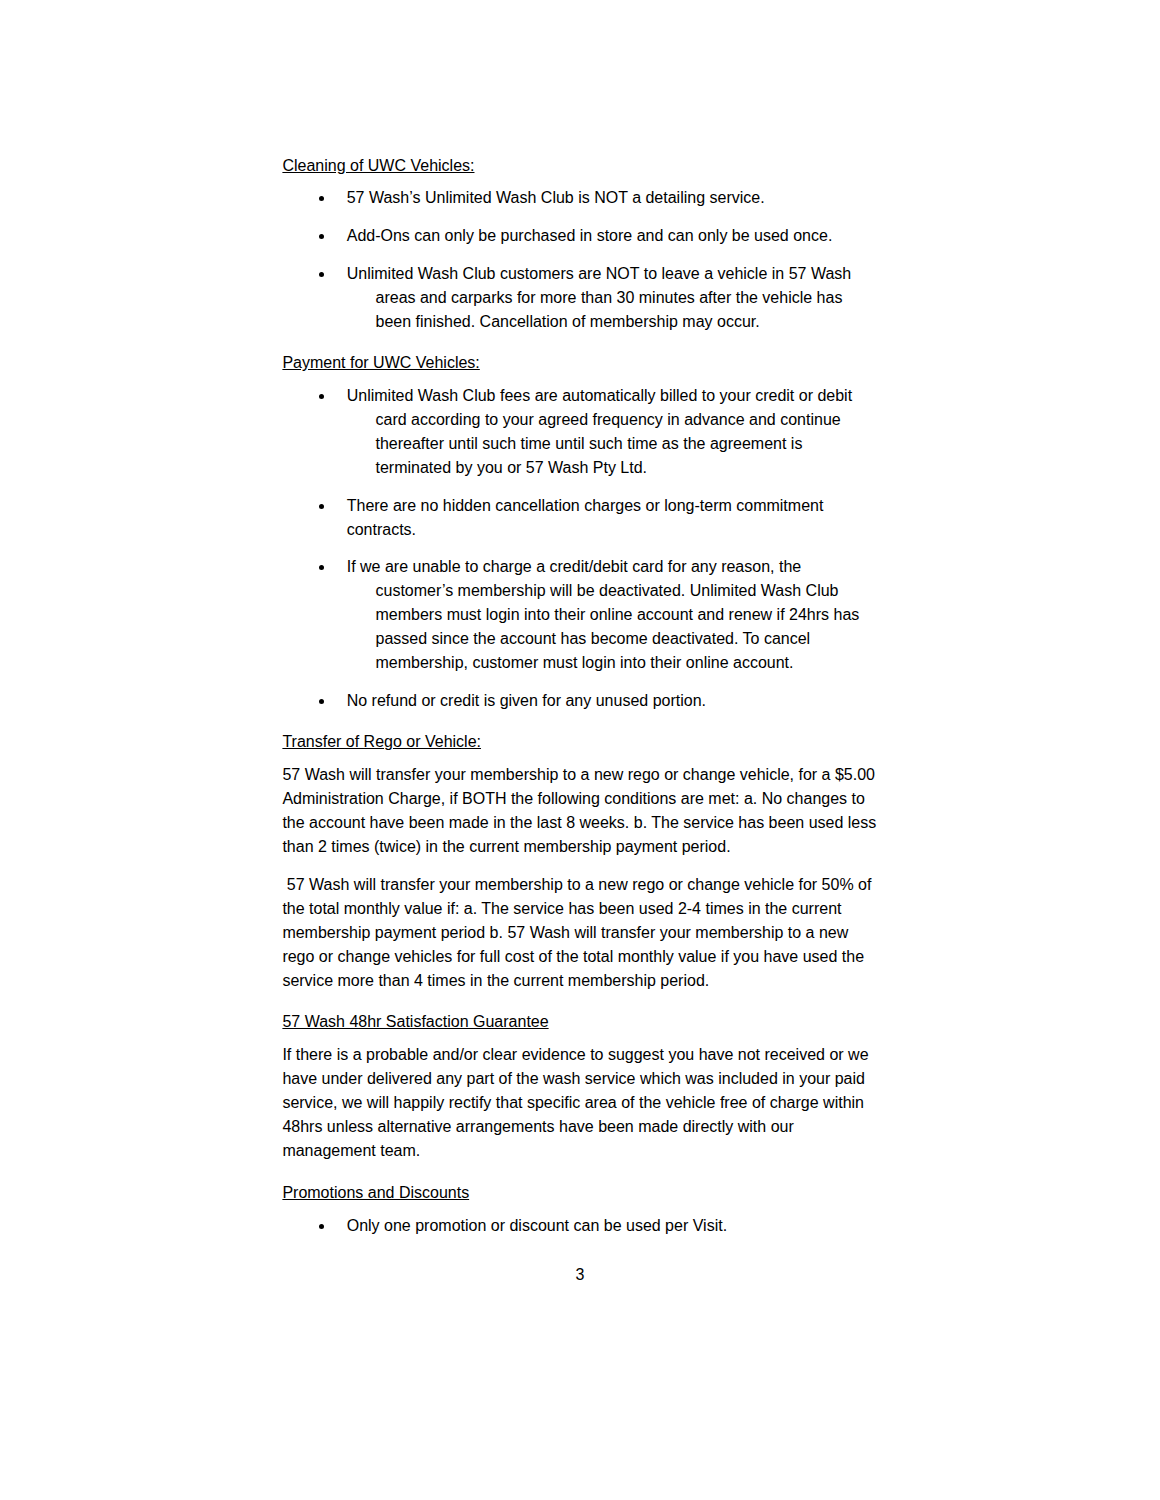Cleaning of UWC Vehicles:
57 Wash’s Unlimited Wash Club is NOT a detailing service.
Add-Ons can only be purchased in store and can only be used once.
Unlimited Wash Club customers are NOT to leave a vehicle in 57 Wash areas and carparks for more than 30 minutes after the vehicle has been finished. Cancellation of membership may occur.
Payment for UWC Vehicles:
Unlimited Wash Club fees are automatically billed to your credit or debit card according to your agreed frequency in advance and continue thereafter until such time until such time as the agreement is terminated by you or 57 Wash Pty Ltd.
There are no hidden cancellation charges or long-term commitment contracts.
If we are unable to charge a credit/debit card for any reason, the customer’s membership will be deactivated. Unlimited Wash Club members must login into their online account and renew if 24hrs has passed since the account has become deactivated. To cancel membership, customer must login into their online account.
No refund or credit is given for any unused portion.
Transfer of Rego or Vehicle:
57 Wash will transfer your membership to a new rego or change vehicle, for a $5.00 Administration Charge, if BOTH the following conditions are met: a. No changes to the account have been made in the last 8 weeks. b. The service has been used less than 2 times (twice) in the current membership payment period.
57 Wash will transfer your membership to a new rego or change vehicle for 50% of the total monthly value if: a. The service has been used 2-4 times in the current membership payment period b. 57 Wash will transfer your membership to a new rego or change vehicles for full cost of the total monthly value if you have used the service more than 4 times in the current membership period.
57 Wash 48hr Satisfaction Guarantee
If there is a probable and/or clear evidence to suggest you have not received or we have under delivered any part of the wash service which was included in your paid service, we will happily rectify that specific area of the vehicle free of charge within 48hrs unless alternative arrangements have been made directly with our management team.
Promotions and Discounts
Only one promotion or discount can be used per Visit.
3